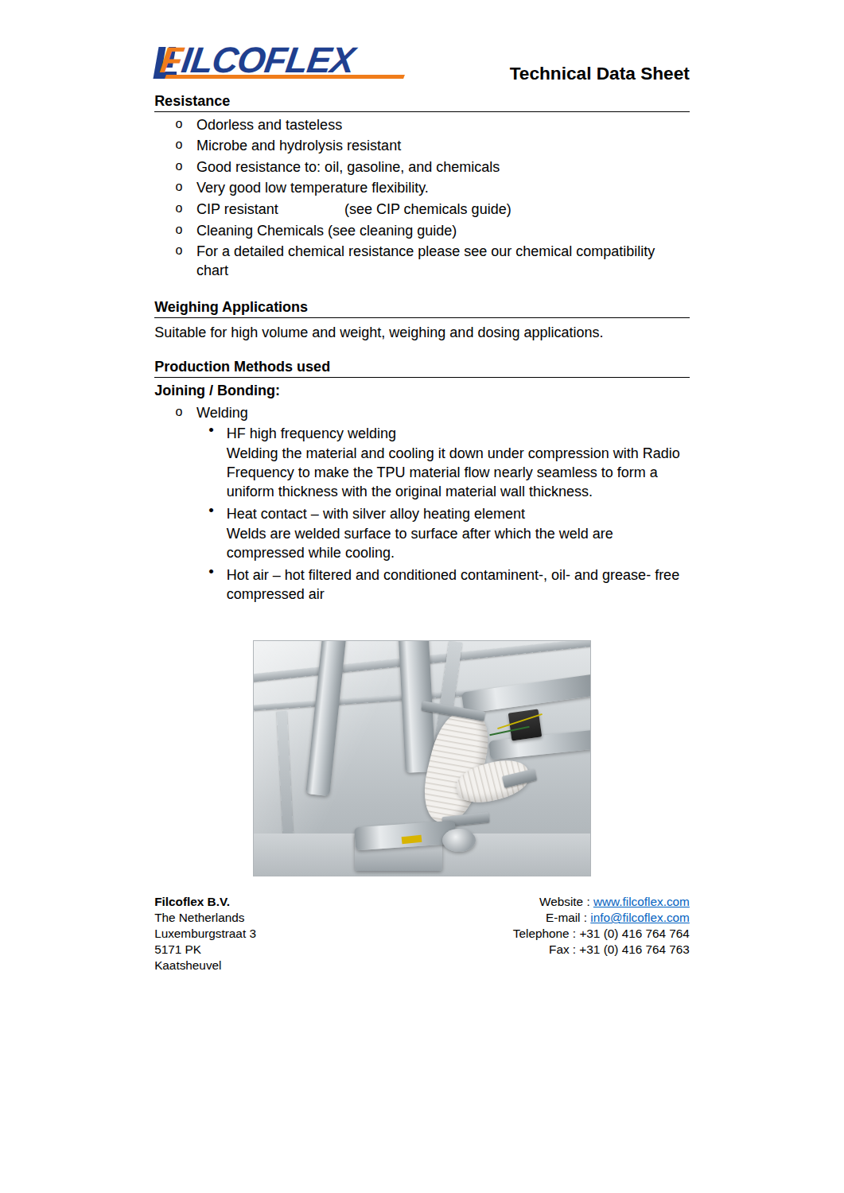FILCOFLEX
Technical Data Sheet
Resistance
Odorless and tasteless
Microbe and hydrolysis resistant
Good resistance to: oil, gasoline, and chemicals
Very good low temperature flexibility.
CIP resistant (see CIP chemicals guide)
Cleaning Chemicals (see cleaning guide)
For a detailed chemical resistance please see our chemical compatibility chart
Weighing Applications
Suitable for high volume and weight, weighing and dosing applications.
Production Methods used
Joining / Bonding:
Welding
HF high frequency welding
Welding the material and cooling it down under compression with Radio Frequency to make the TPU material flow nearly seamless to form a uniform thickness with the original material wall thickness.
Heat contact – with silver alloy heating element
Welds are welded surface to surface after which the weld are compressed while cooling.
Hot air – hot filtered and conditioned contaminent-, oil- and grease- free compressed air
Filcoflex B.V.
The Netherlands
Luxemburgstraat 3
5171 PK
Kaatsheuvel
Website : www.filcoflex.com
E-mail : info@filcoflex.com
Telephone : +31 (0) 416 764 764
Fax : +31 (0) 416 764 763